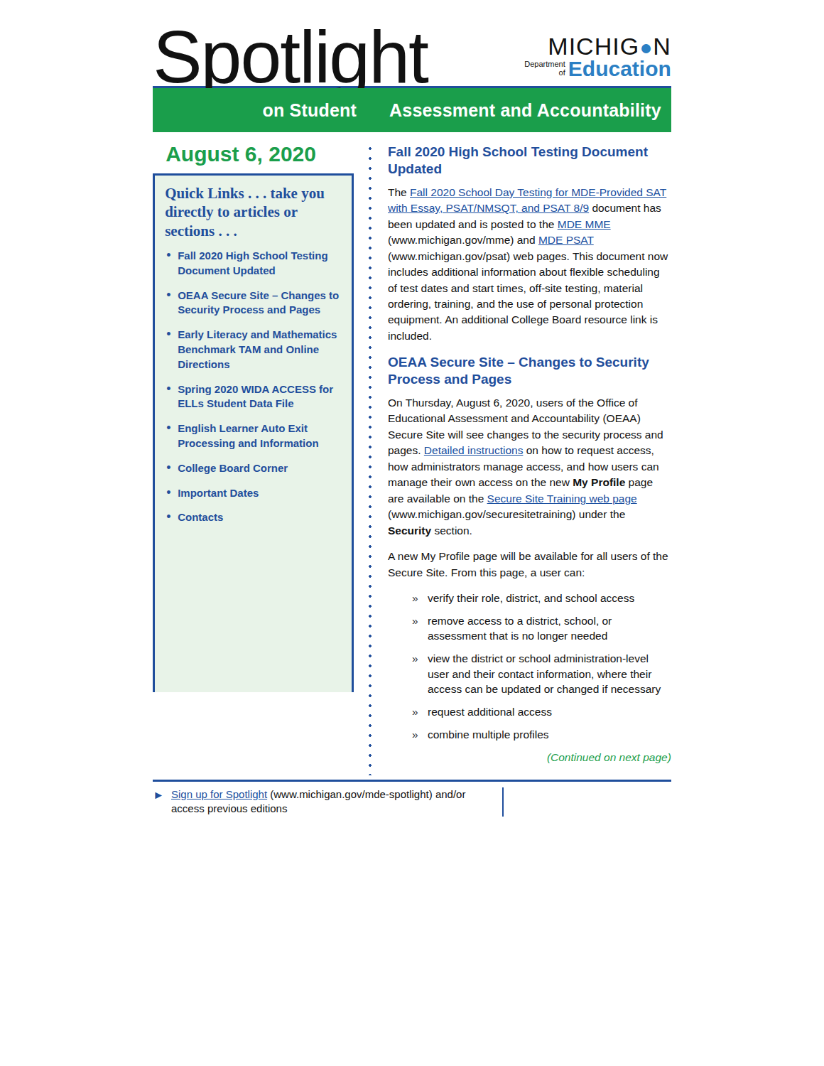MICHIG●N Department
of Education
Spotlight
on Student Assessment and Accountability
August 6, 2020
Quick Links . . . take you directly to articles or sections . . .
Fall 2020 High School Testing Document Updated
OEAA Secure Site – Changes to Security Process and Pages
Early Literacy and Mathematics Benchmark TAM and Online Directions
Spring 2020 WIDA ACCESS for ELLs Student Data File
English Learner Auto Exit Processing and Information
College Board Corner
Important Dates
Contacts
Fall 2020 High School Testing Document Updated
The Fall 2020 School Day Testing for MDE-Provided SAT with Essay, PSAT/NMSQT, and PSAT 8/9 document has been updated and is posted to the MDE MME (www.michigan.gov/mme) and MDE PSAT (www.michigan.gov/psat) web pages. This document now includes additional information about flexible scheduling of test dates and start times, off-site testing, material ordering, training, and the use of personal protection equipment. An additional College Board resource link is included.
OEAA Secure Site – Changes to Security Process and Pages
On Thursday, August 6, 2020, users of the Office of Educational Assessment and Accountability (OEAA) Secure Site will see changes to the security process and pages. Detailed instructions on how to request access, how administrators manage access, and how users can manage their own access on the new My Profile page are available on the Secure Site Training web page (www.michigan.gov/securesitetraining) under the Security section.
A new My Profile page will be available for all users of the Secure Site. From this page, a user can:
verify their role, district, and school access
remove access to a district, school, or assessment that is no longer needed
view the district or school administration-level user and their contact information, where their access can be updated or changed if necessary
request additional access
combine multiple profiles
(Continued on next page)
►
Sign up for Spotlight (www.michigan.gov/mde-spotlight) and/or access previous editions